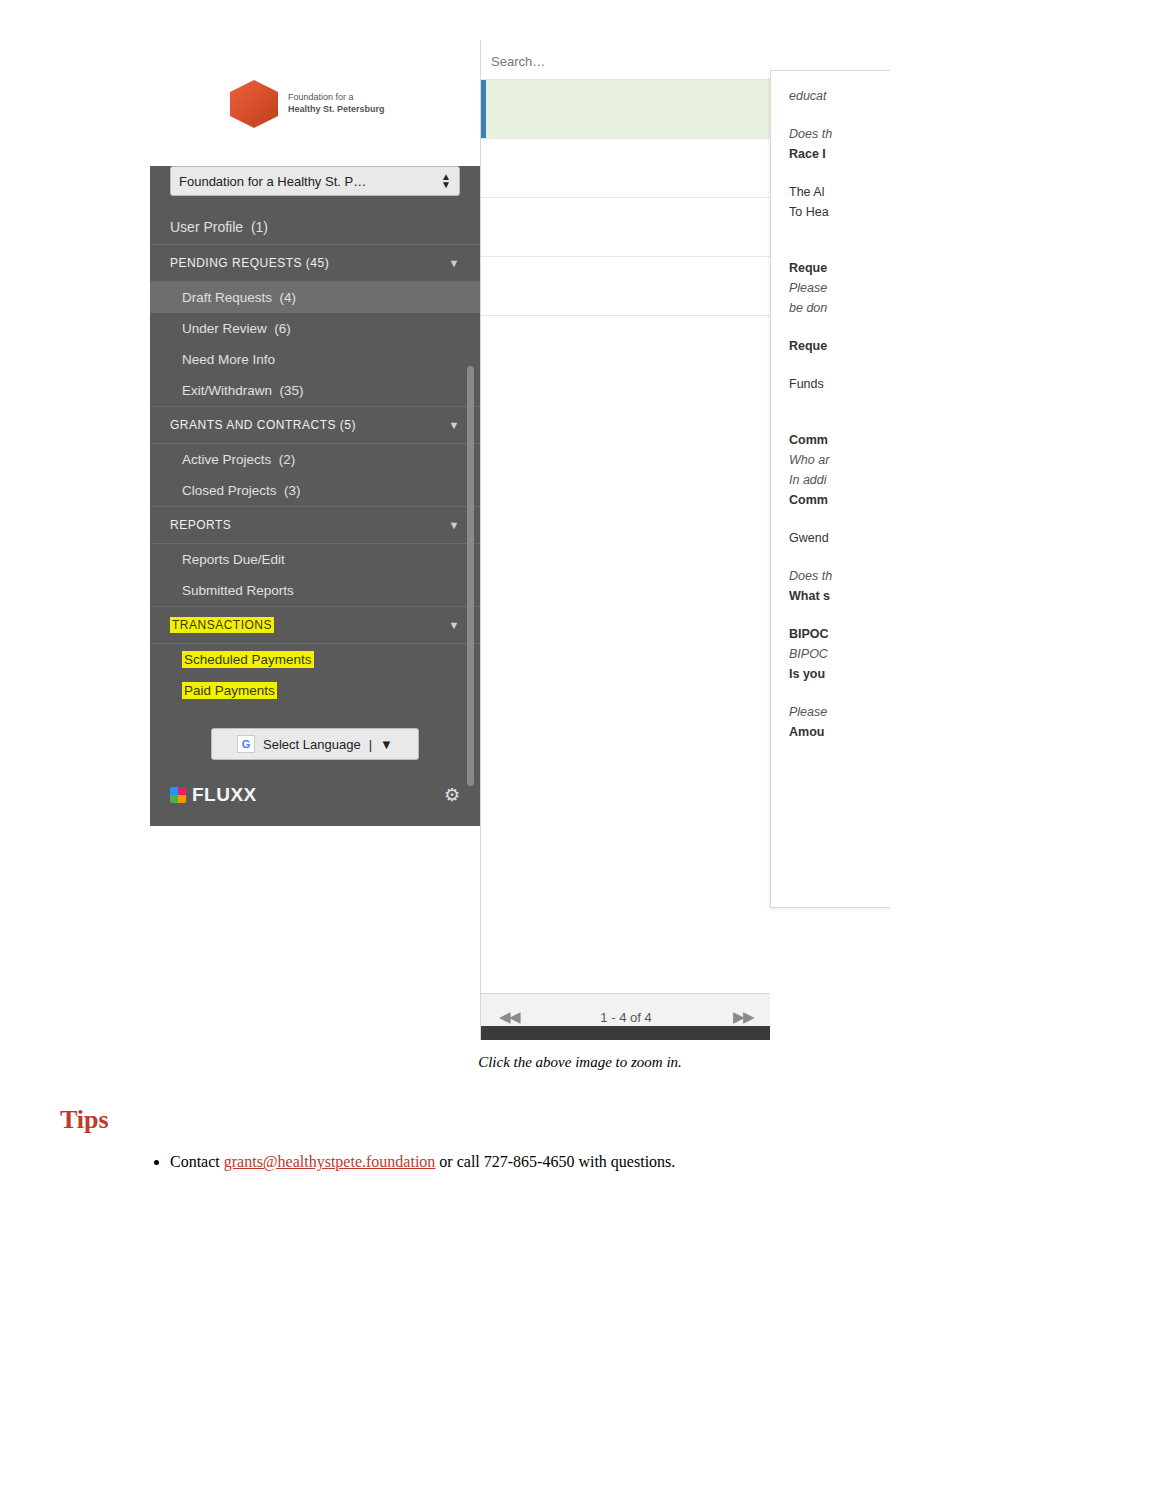Foundation for a Healthy St. Petersburg
Foundation for a Healthy St. P… ▲
▼
User Profile (1)
PENDING REQUESTS (45) ▼
Draft Requests (4)
Under Review (6)
Need More Info
Exit/Withdrawn (35)
GRANTS AND CONTRACTS (5) ▼
Active Projects (2)
Closed Projects (3)
REPORTS ▼
Reports Due/Edit
Submitted Reports
TRANSACTIONS ▼
Scheduled Payments
Paid Payments
G Select Language | ▼
FLUXX
⚙
Search…
◀◀ 1 - 4 of 4 ▶▶
educat
Does th
Race I
The Al
To Hea
Reque
Please
be don
Reque
Funds
Comm
Who ar
In addi
Comm
Gwend
Does th
What s
BIPOC
BIPOC
Is you
Please
Amou
Click the above image to zoom in.
Tips
Contact grants@healthystpete.foundation or call 727-865-4650 with questions.